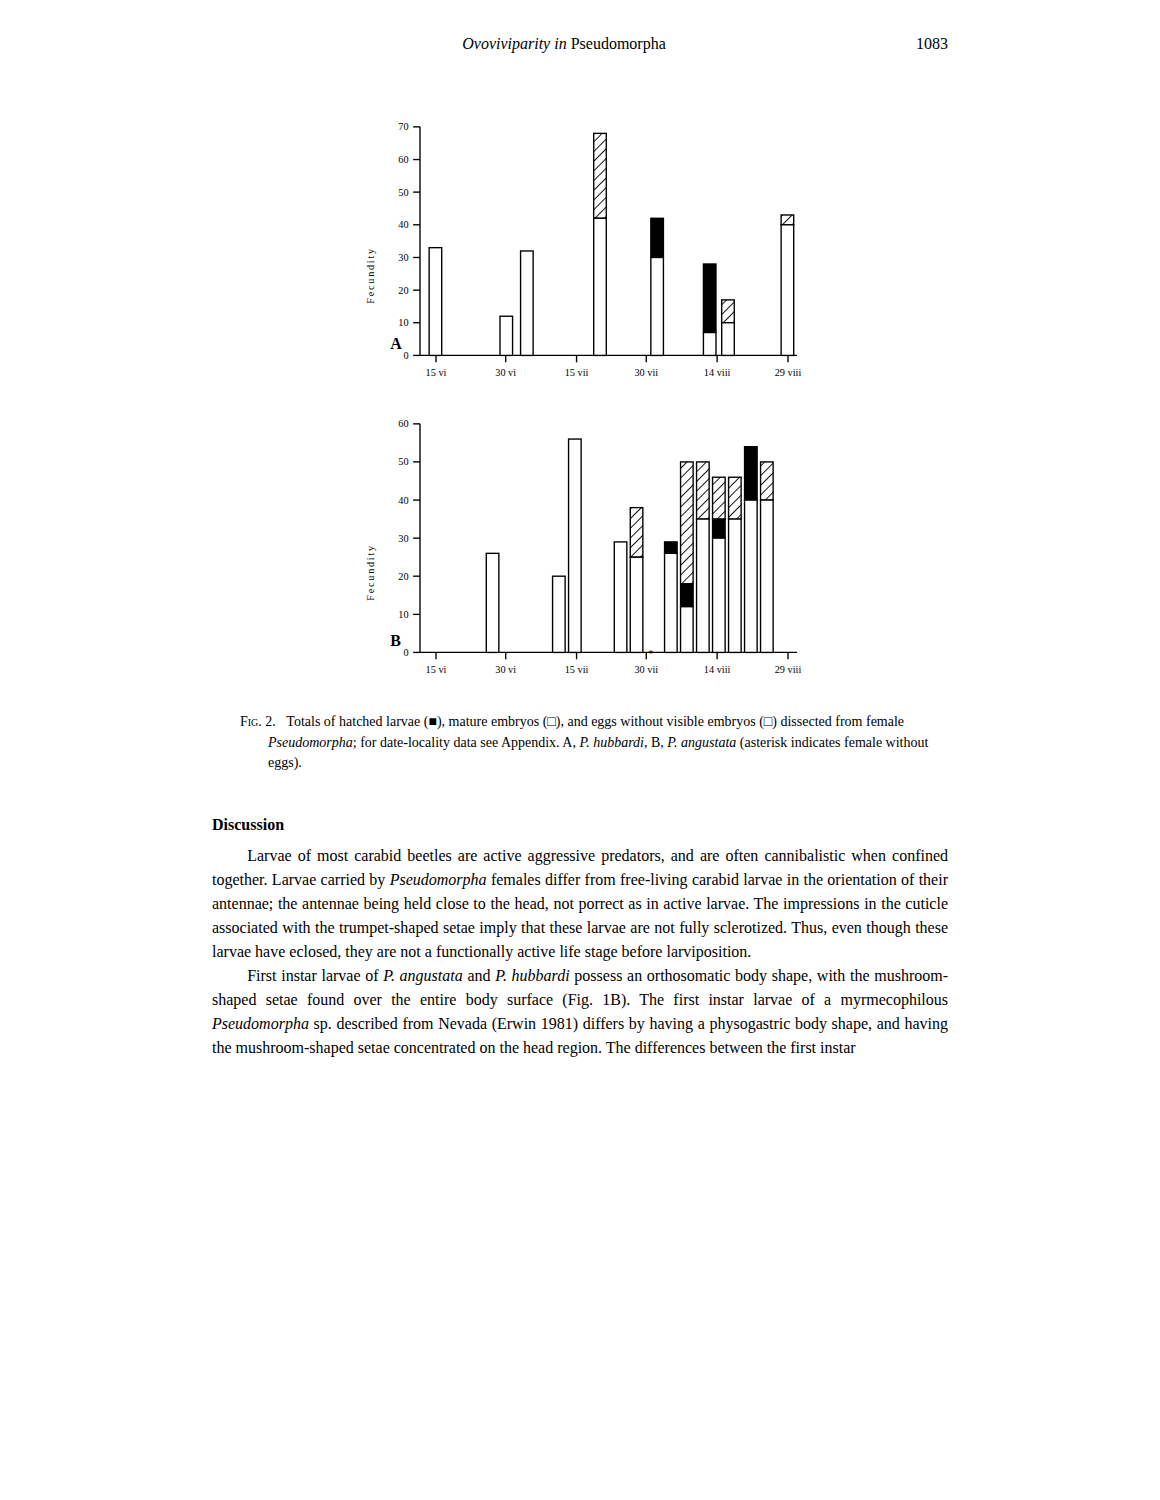Ovoviviparity in Pseudomorpha 1083
0 10 20 30 40 50 60 70 Fecundity 15 vi 30 vi 15 vii 30 vii 14 viii 29 viii A 0 10 20 30 40 50 60 Fecundity * 15 vi 30 vi 15 vii 30 vii 14 viii 29 viii B
Fig. 2. Totals of hatched larvae (■), mature embryos (□), and eggs without visible embryos (□) dissected from female Pseudomorpha; for date-locality data see Appendix. A, P. hubbardi, B, P. angustata (asterisk indicates female without eggs).
Discussion
Larvae of most carabid beetles are active aggressive predators, and are often cannibalistic when confined together. Larvae carried by Pseudomorpha females differ from free-living carabid larvae in the orientation of their antennae; the antennae being held close to the head, not porrect as in active larvae. The impressions in the cuticle associated with the trumpet-shaped setae imply that these larvae are not fully sclerotized. Thus, even though these larvae have eclosed, they are not a functionally active life stage before larviposition.
First instar larvae of P. angustata and P. hubbardi possess an orthosomatic body shape, with the mushroom-shaped setae found over the entire body surface (Fig. 1B). The first instar larvae of a myrmecophilous Pseudomorpha sp. described from Nevada (Erwin 1981) differs by having a physogastric body shape, and having the mushroom-shaped setae concentrated on the head region. The differences between the first instar